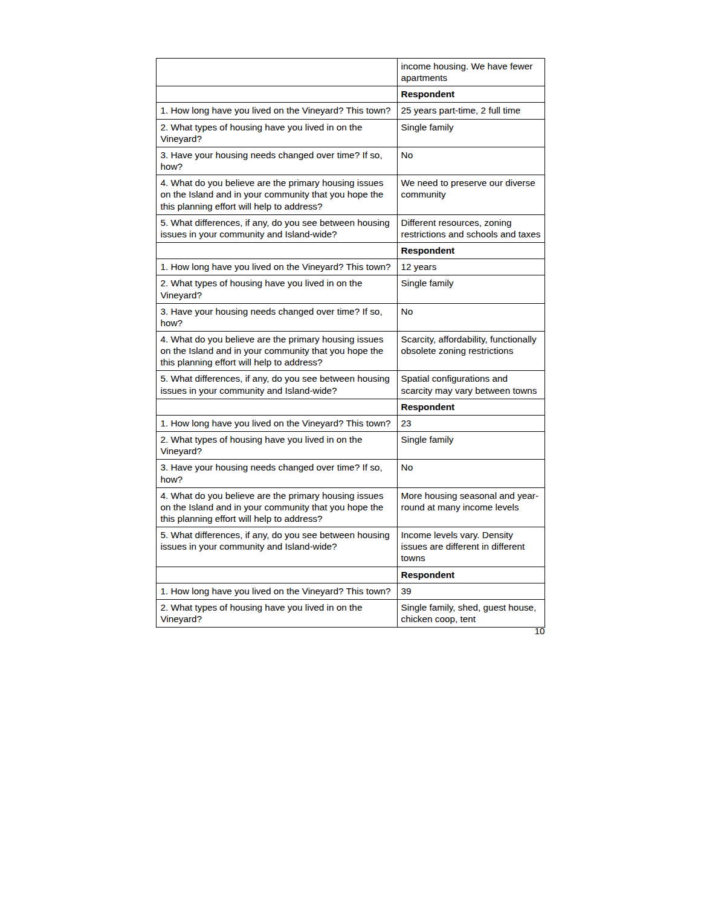| | income housing. We have fewer apartments |
| | Respondent |
| 1. How long have you lived on the Vineyard? This town? | 25 years part-time, 2 full time |
| 2. What types of housing have you lived in on the Vineyard? | Single family |
| 3. Have your housing needs changed over time? If so, how? | No |
| 4. What do you believe are the primary housing issues on the Island and in your community that you hope the this planning effort will help to address? | We need to preserve our diverse community |
| 5. What differences, if any, do you see between housing issues in your community and Island-wide? | Different resources, zoning restrictions and schools and taxes |
| | Respondent |
| 1. How long have you lived on the Vineyard? This town? | 12 years |
| 2. What types of housing have you lived in on the Vineyard? | Single family |
| 3. Have your housing needs changed over time? If so, how? | No |
| 4. What do you believe are the primary housing issues on the Island and in your community that you hope the this planning effort will help to address? | Scarcity, affordability, functionally obsolete zoning restrictions |
| 5. What differences, if any, do you see between housing issues in your community and Island-wide? | Spatial configurations and scarcity may vary between towns |
| | Respondent |
| 1. How long have you lived on the Vineyard? This town? | 23 |
| 2. What types of housing have you lived in on the Vineyard? | Single family |
| 3. Have your housing needs changed over time? If so, how? | No |
| 4. What do you believe are the primary housing issues on the Island and in your community that you hope the this planning effort will help to address? | More housing seasonal and year-round at many income levels |
| 5. What differences, if any, do you see between housing issues in your community and Island-wide? | Income levels vary. Density issues are different in different towns |
| | Respondent |
| 1. How long have you lived on the Vineyard? This town? | 39 |
| 2. What types of housing have you lived in on the Vineyard? | Single family, shed, guest house, chicken coop, tent |
10